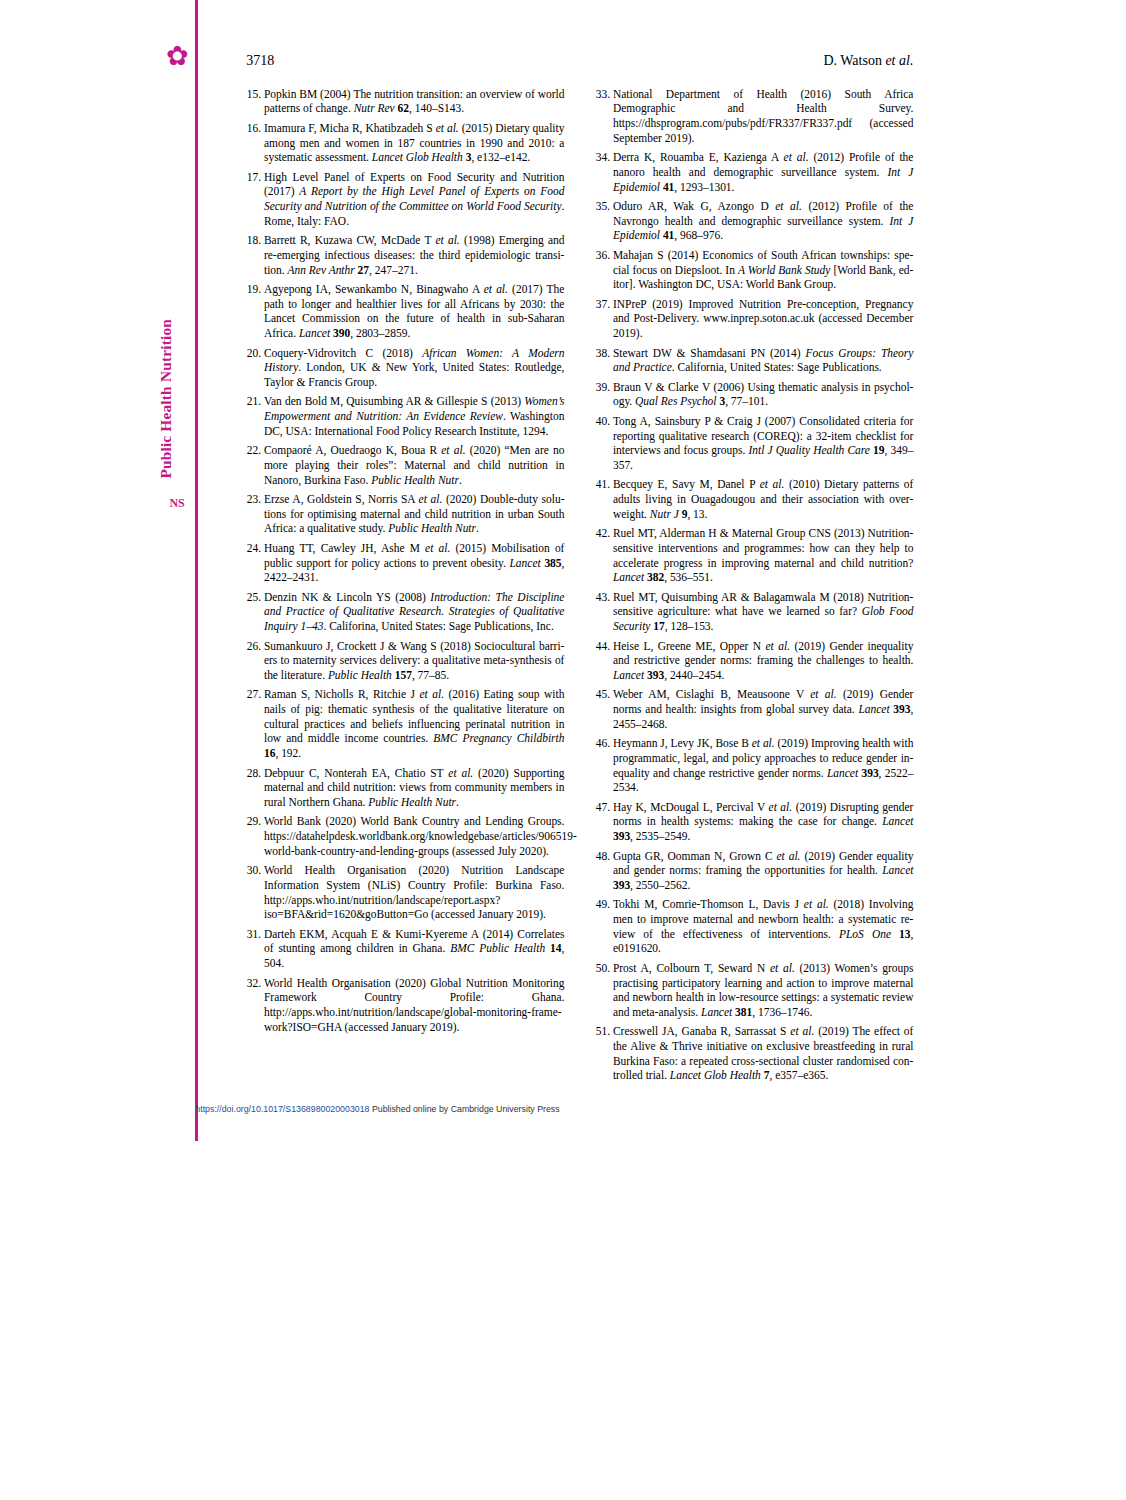✿
Public Health Nutrition
NS
3718 D. Watson et al.
Popkin BM (2004) The nutrition transition: an overview of world patterns of change. Nutr Rev 62, 140–S143.
Imamura F, Micha R, Khatibzadeh S et al. (2015) Dietary quality among men and women in 187 countries in 1990 and 2010: a systematic assessment. Lancet Glob Health 3, e132–e142.
High Level Panel of Experts on Food Security and Nutrition (2017) A Report by the High Level Panel of Experts on Food Security and Nutrition of the Committee on World Food Security. Rome, Italy: FAO.
Barrett R, Kuzawa CW, McDade T et al. (1998) Emerging and re-emerging infectious diseases: the third epidemiologic transition. Ann Rev Anthr 27, 247–271.
Agyepong IA, Sewankambo N, Binagwaho A et al. (2017) The path to longer and healthier lives for all Africans by 2030: the Lancet Commission on the future of health in sub-Saharan Africa. Lancet 390, 2803–2859.
Coquery-Vidrovitch C (2018) African Women: A Modern History. London, UK & New York, United States: Routledge, Taylor & Francis Group.
Van den Bold M, Quisumbing AR & Gillespie S (2013) Women’s Empowerment and Nutrition: An Evidence Review. Washington DC, USA: International Food Policy Research Institute, 1294.
Compaoré A, Ouedraogo K, Boua R et al. (2020) “Men are no more playing their roles”: Maternal and child nutrition in Nanoro, Burkina Faso. Public Health Nutr.
Erzse A, Goldstein S, Norris SA et al. (2020) Double-duty solutions for optimising maternal and child nutrition in urban South Africa: a qualitative study. Public Health Nutr.
Huang TT, Cawley JH, Ashe M et al. (2015) Mobilisation of public support for policy actions to prevent obesity. Lancet 385, 2422–2431.
Denzin NK & Lincoln YS (2008) Introduction: The Discipline and Practice of Qualitative Research. Strategies of Qualitative Inquiry 1–43. Califorina, United States: Sage Publications, Inc.
Sumankuuro J, Crockett J & Wang S (2018) Sociocultural barriers to maternity services delivery: a qualitative meta-synthesis of the literature. Public Health 157, 77–85.
Raman S, Nicholls R, Ritchie J et al. (2016) Eating soup with nails of pig: thematic synthesis of the qualitative literature on cultural practices and beliefs influencing perinatal nutrition in low and middle income countries. BMC Pregnancy Childbirth 16, 192.
Debpuur C, Nonterah EA, Chatio ST et al. (2020) Supporting maternal and child nutrition: views from community members in rural Northern Ghana. Public Health Nutr.
World Bank (2020) World Bank Country and Lending Groups. https://datahelpdesk.worldbank.org/knowledgebase/articles/906519-world-bank-country-and-lending-groups (assessed July 2020).
World Health Organisation (2020) Nutrition Landscape Information System (NLiS) Country Profile: Burkina Faso. http://apps.who.int/nutrition/landscape/report.aspx?iso=BFA&rid=1620&goButton=Go (accessed January 2019).
Darteh EKM, Acquah E & Kumi-Kyereme A (2014) Correlates of stunting among children in Ghana. BMC Public Health 14, 504.
World Health Organisation (2020) Global Nutrition Monitoring Framework Country Profile: Ghana. http://apps.who.int/nutrition/landscape/global-monitoring-framework?ISO=GHA (accessed January 2019).
National Department of Health (2016) South Africa Demographic and Health Survey. https://dhsprogram.com/pubs/pdf/FR337/FR337.pdf (accessed September 2019).
Derra K, Rouamba E, Kazienga A et al. (2012) Profile of the nanoro health and demographic surveillance system. Int J Epidemiol 41, 1293–1301.
Oduro AR, Wak G, Azongo D et al. (2012) Profile of the Navrongo health and demographic surveillance system. Int J Epidemiol 41, 968–976.
Mahajan S (2014) Economics of South African townships: special focus on Diepsloot. In A World Bank Study [World Bank, editor]. Washington DC, USA: World Bank Group.
INPreP (2019) Improved Nutrition Pre-conception, Pregnancy and Post-Delivery. www.inprep.soton.ac.uk (accessed December 2019).
Stewart DW & Shamdasani PN (2014) Focus Groups: Theory and Practice. California, United States: Sage Publications.
Braun V & Clarke V (2006) Using thematic analysis in psychology. Qual Res Psychol 3, 77–101.
Tong A, Sainsbury P & Craig J (2007) Consolidated criteria for reporting qualitative research (COREQ): a 32-item checklist for interviews and focus groups. Intl J Quality Health Care 19, 349–357.
Becquey E, Savy M, Danel P et al. (2010) Dietary patterns of adults living in Ouagadougou and their association with overweight. Nutr J 9, 13.
Ruel MT, Alderman H & Maternal Group CNS (2013) Nutrition-sensitive interventions and programmes: how can they help to accelerate progress in improving maternal and child nutrition? Lancet 382, 536–551.
Ruel MT, Quisumbing AR & Balagamwala M (2018) Nutrition-sensitive agriculture: what have we learned so far? Glob Food Security 17, 128–153.
Heise L, Greene ME, Opper N et al. (2019) Gender inequality and restrictive gender norms: framing the challenges to health. Lancet 393, 2440–2454.
Weber AM, Cislaghi B, Meausoone V et al. (2019) Gender norms and health: insights from global survey data. Lancet 393, 2455–2468.
Heymann J, Levy JK, Bose B et al. (2019) Improving health with programmatic, legal, and policy approaches to reduce gender inequality and change restrictive gender norms. Lancet 393, 2522–2534.
Hay K, McDougal L, Percival V et al. (2019) Disrupting gender norms in health systems: making the case for change. Lancet 393, 2535–2549.
Gupta GR, Oomman N, Grown C et al. (2019) Gender equality and gender norms: framing the opportunities for health. Lancet 393, 2550–2562.
Tokhi M, Comrie-Thomson L, Davis J et al. (2018) Involving men to improve maternal and newborn health: a systematic review of the effectiveness of interventions. PLoS One 13, e0191620.
Prost A, Colbourn T, Seward N et al. (2013) Women’s groups practising participatory learning and action to improve maternal and newborn health in low-resource settings: a systematic review and meta-analysis. Lancet 381, 1736–1746.
Cresswell JA, Ganaba R, Sarrassat S et al. (2019) The effect of the Alive & Thrive initiative on exclusive breastfeeding in rural Burkina Faso: a repeated cross-sectional cluster randomised controlled trial. Lancet Glob Health 7, e357–e365.
https://doi.org/10.1017/S1368980020003018 Published online by Cambridge University Press